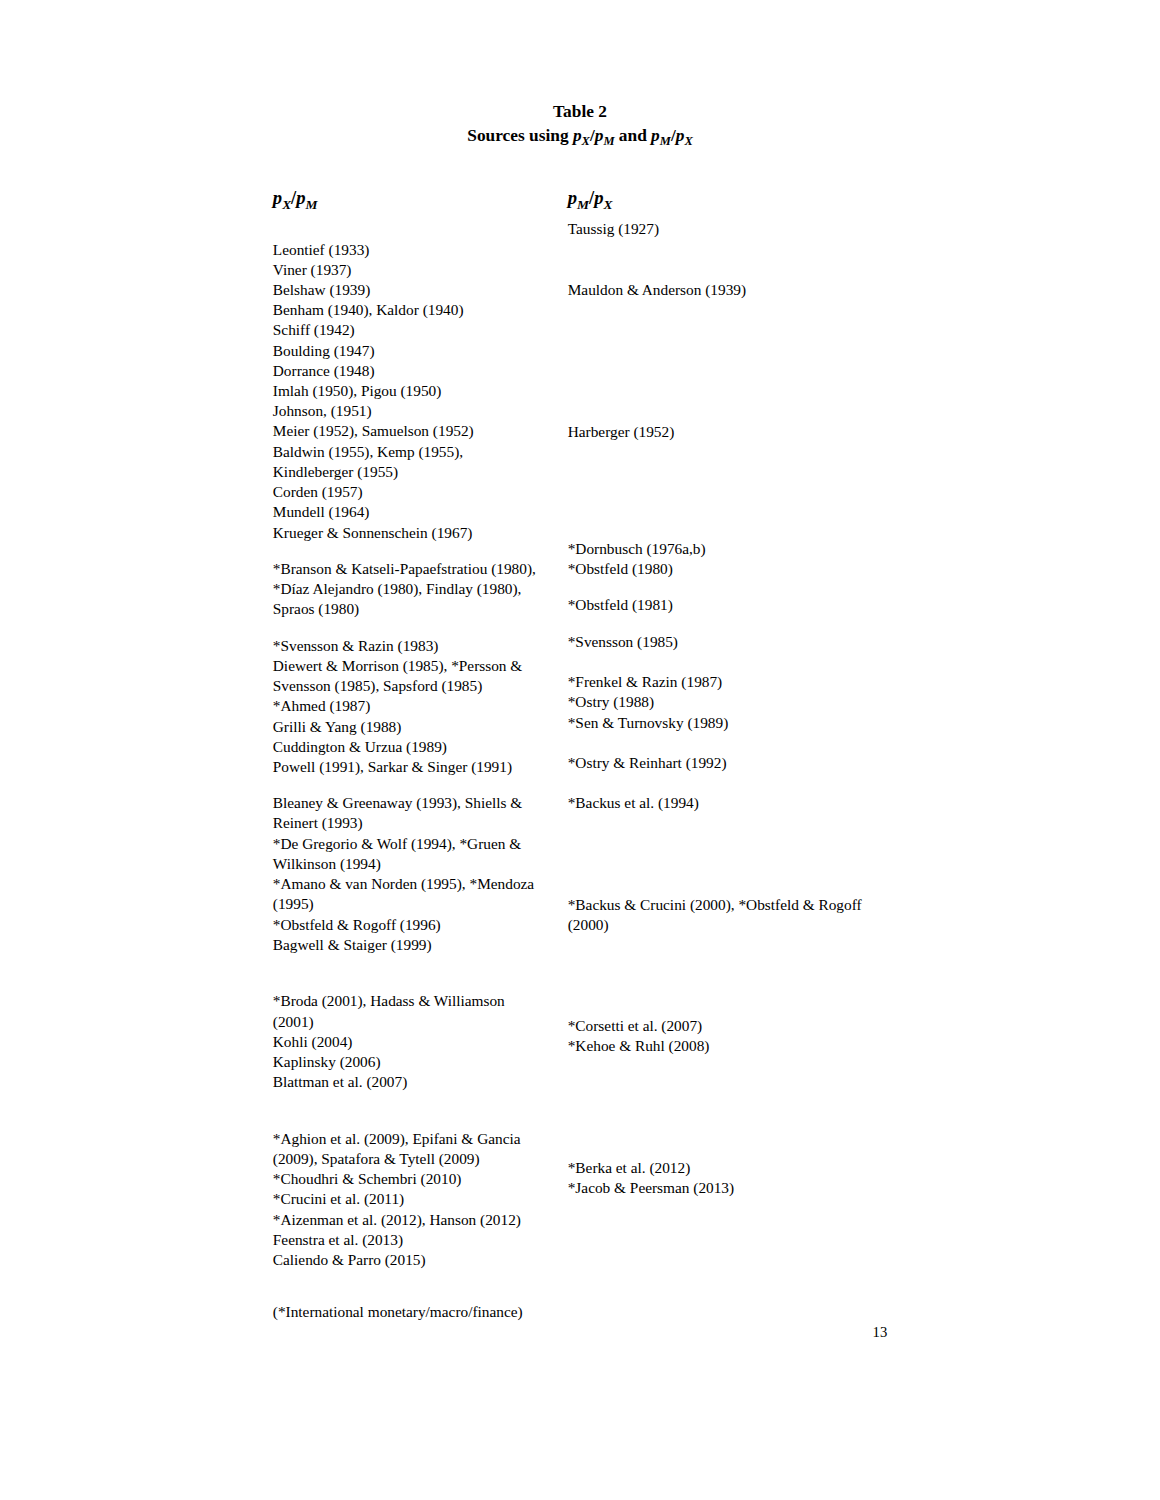Table 2
Sources using pX/pM and pM/pX
pX/pM
Leontief (1933)
Viner (1937)
Belshaw (1939)
Benham (1940), Kaldor (1940)
Schiff (1942)
Boulding (1947)
Dorrance (1948)
Imlah (1950), Pigou (1950)
Johnson, (1951)
Meier (1952), Samuelson (1952)
Baldwin (1955), Kemp (1955), Kindleberger (1955)
Corden (1957)
Mundell (1964)
Krueger & Sonnenschein (1967)
*Branson & Katseli-Papaefstratiou (1980), *Díaz Alejandro (1980), Findlay (1980), Spraos (1980)
*Svensson & Razin (1983)
Diewert & Morrison (1985), *Persson & Svensson (1985), Sapsford (1985)
*Ahmed (1987)
Grilli & Yang (1988)
Cuddington & Urzua (1989)
Powell (1991), Sarkar & Singer (1991)
Bleaney & Greenaway (1993), Shiells & Reinert (1993)
*De Gregorio & Wolf (1994), *Gruen & Wilkinson (1994)
*Amano & van Norden (1995), *Mendoza (1995)
*Obstfeld & Rogoff (1996)
Bagwell & Staiger (1999)
*Broda (2001), Hadass & Williamson (2001)
Kohli (2004)
Kaplinsky (2006)
Blattman et al. (2007)
*Aghion et al. (2009), Epifani & Gancia (2009), Spatafora & Tytell (2009)
*Choudhri & Schembri (2010)
*Crucini et al. (2011)
*Aizenman et al. (2012), Hanson (2012)
Feenstra et al. (2013)
Caliendo & Parro (2015)
pM/pX
Taussig (1927)
Mauldon & Anderson (1939)
Harberger (1952)
*Dornbusch (1976a,b)
*Obstfeld (1980)
*Obstfeld (1981)
*Svensson (1985)
*Frenkel & Razin (1987)
*Ostry (1988)
*Sen & Turnovsky (1989)
*Ostry & Reinhart (1992)
*Backus et al. (1994)
*Backus & Crucini (2000), *Obstfeld & Rogoff (2000)
*Corsetti et al. (2007)
*Kehoe & Ruhl (2008)
*Berka et al. (2012)
*Jacob & Peersman (2013)
(*International monetary/macro/finance)
13